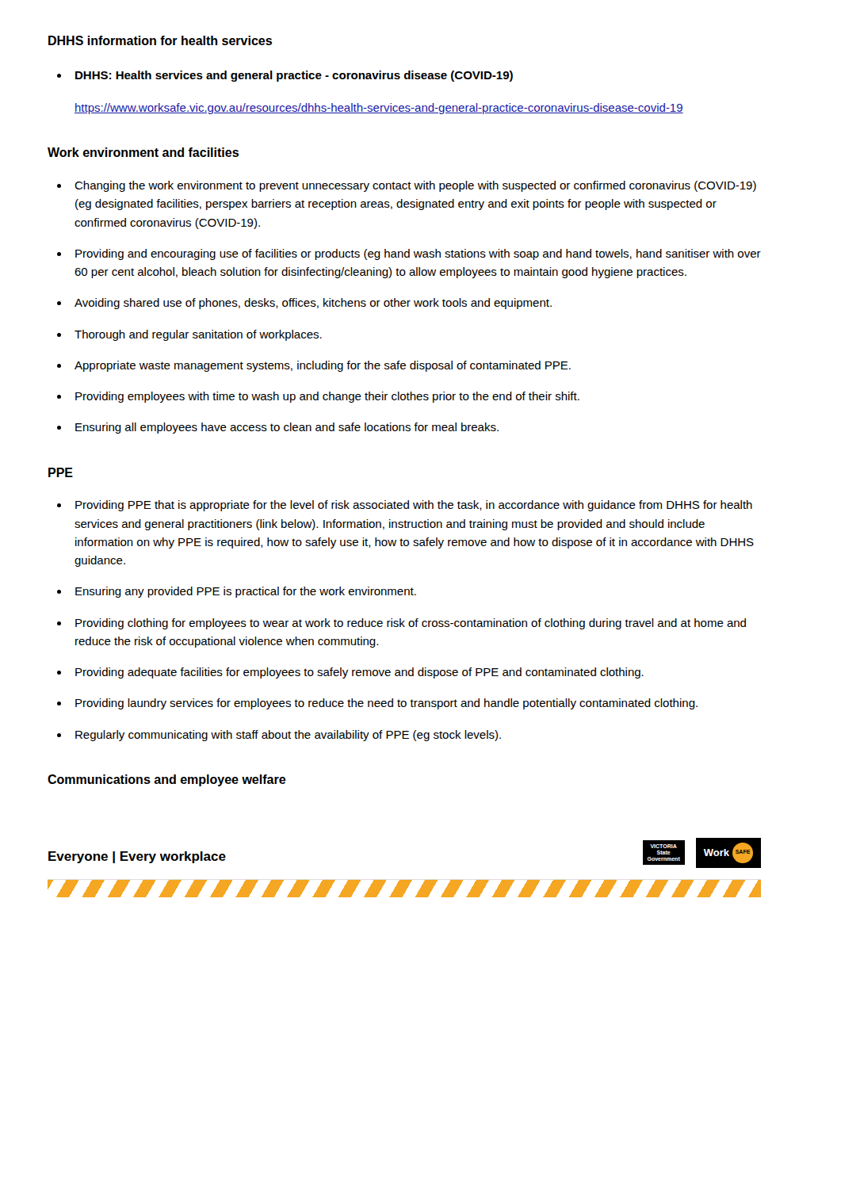DHHS information for health services
DHHS: Health services and general practice - coronavirus disease (COVID-19)
https://www.worksafe.vic.gov.au/resources/dhhs-health-services-and-general-practice-coronavirus-disease-covid-19
Work environment and facilities
Changing the work environment to prevent unnecessary contact with people with suspected or confirmed coronavirus (COVID-19) (eg designated facilities, perspex barriers at reception areas, designated entry and exit points for people with suspected or confirmed coronavirus (COVID-19).
Providing and encouraging use of facilities or products (eg hand wash stations with soap and hand towels, hand sanitiser with over 60 per cent alcohol, bleach solution for disinfecting/cleaning) to allow employees to maintain good hygiene practices.
Avoiding shared use of phones, desks, offices, kitchens or other work tools and equipment.
Thorough and regular sanitation of workplaces.
Appropriate waste management systems, including for the safe disposal of contaminated PPE.
Providing employees with time to wash up and change their clothes prior to the end of their shift.
Ensuring all employees have access to clean and safe locations for meal breaks.
PPE
Providing PPE that is appropriate for the level of risk associated with the task, in accordance with guidance from DHHS for health services and general practitioners (link below). Information, instruction and training must be provided and should include information on why PPE is required, how to safely use it, how to safely remove and how to dispose of it in accordance with DHHS guidance.
Ensuring any provided PPE is practical for the work environment.
Providing clothing for employees to wear at work to reduce risk of cross-contamination of clothing during travel and at home and reduce the risk of occupational violence when commuting.
Providing adequate facilities for employees to safely remove and dispose of PPE and contaminated clothing.
Providing laundry services for employees to reduce the need to transport and handle potentially contaminated clothing.
Regularly communicating with staff about the availability of PPE (eg stock levels).
Communications and employee welfare
Everyone | Every workplace
VICTORIA
State
Government
WorkSAFE